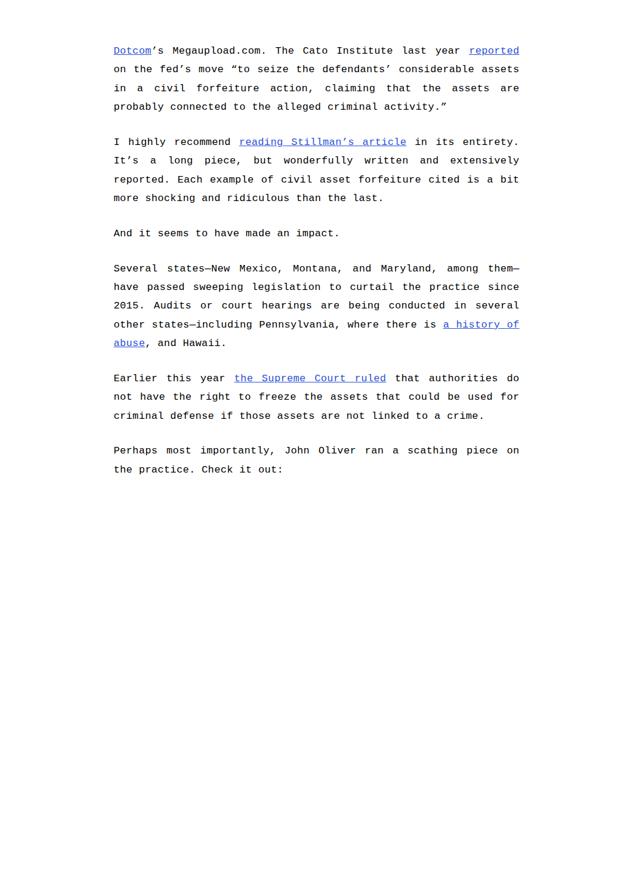Dotcom’s Megaupload.com. The Cato Institute last year reported on the fed’s move “to seize the defendants’ considerable assets in a civil forfeiture action, claiming that the assets are probably connected to the alleged criminal activity.”
I highly recommend reading Stillman’s article in its entirety. It’s a long piece, but wonderfully written and extensively reported. Each example of civil asset forfeiture cited is a bit more shocking and ridiculous than the last.
And it seems to have made an impact.
Several states—New Mexico, Montana, and Maryland, among them—have passed sweeping legislation to curtail the practice since 2015. Audits or court hearings are being conducted in several other states—including Pennsylvania, where there is a history of abuse, and Hawaii.
Earlier this year the Supreme Court ruled that authorities do not have the right to freeze the assets that could be used for criminal defense if those assets are not linked to a crime.
Perhaps most importantly, John Oliver ran a scathing piece on the practice. Check it out: